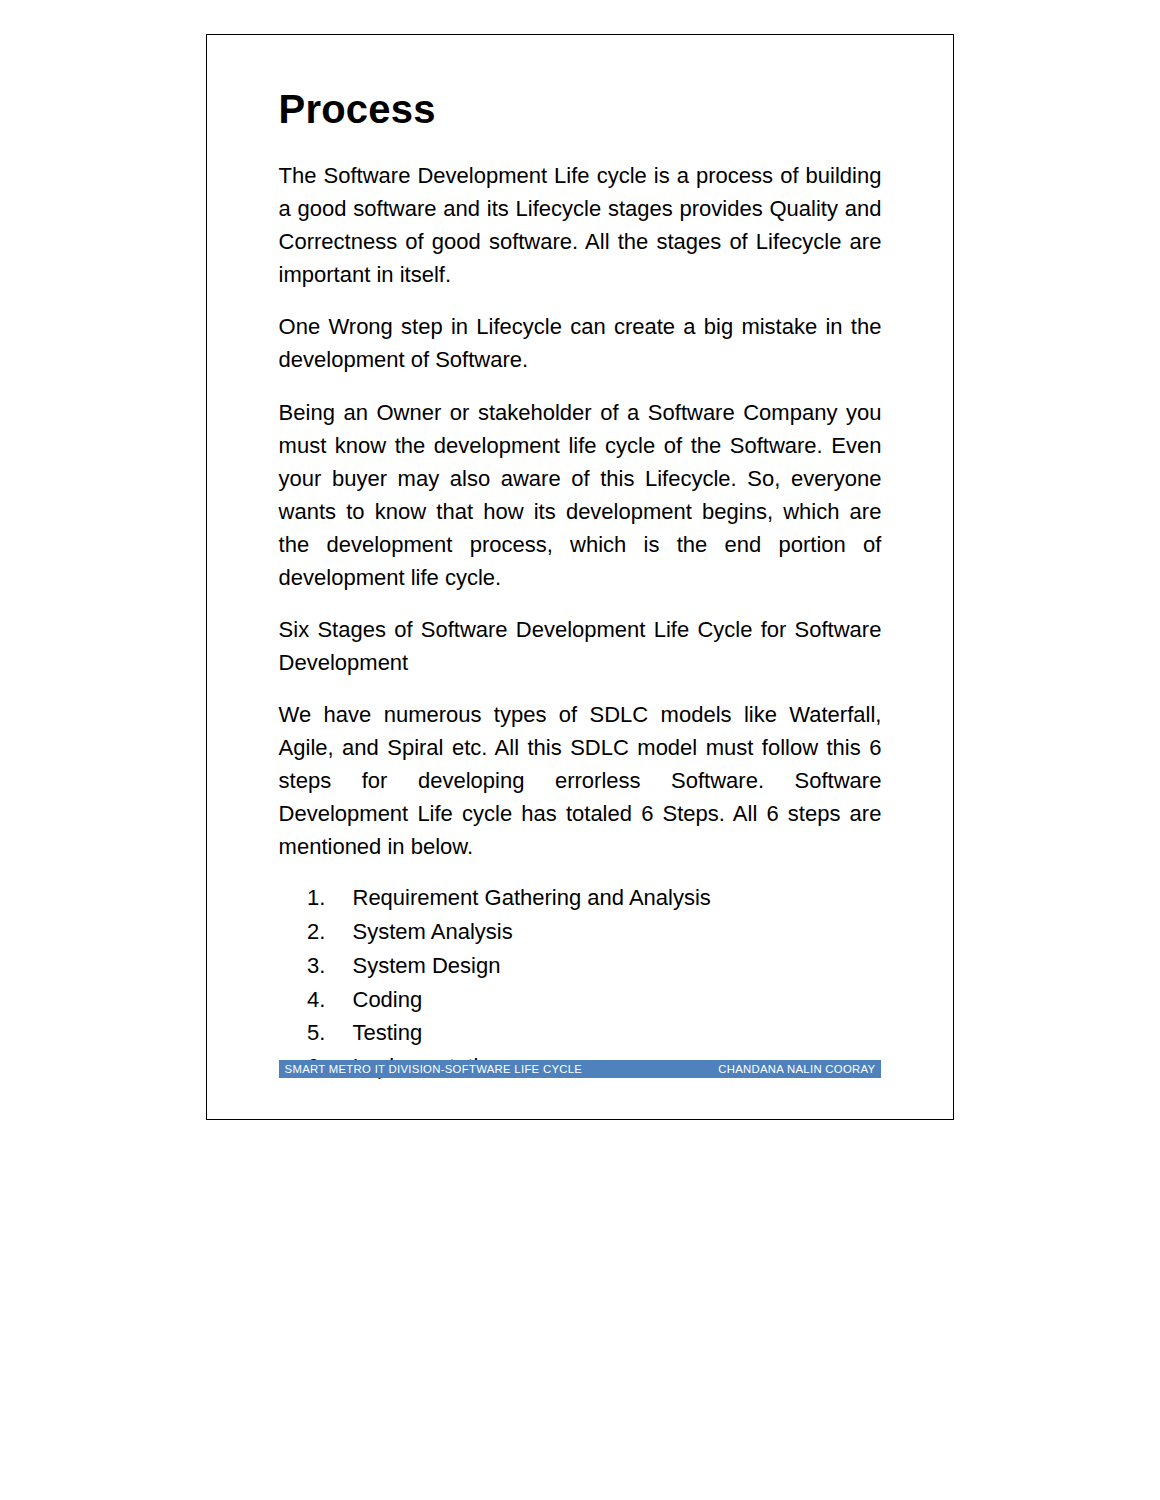Process
The Software Development Life cycle is a process of building a good software and its Lifecycle stages provides Quality and Correctness of good software. All the stages of Lifecycle are important in itself.
One Wrong step in Lifecycle can create a big mistake in the development of Software.
Being an Owner or stakeholder of a Software Company you must know the development life cycle of the Software. Even your buyer may also aware of this Lifecycle. So, everyone wants to know that how its development begins, which are the development process, which is the end portion of development life cycle.
Six Stages of Software Development Life Cycle for Software Development
We have numerous types of SDLC models like Waterfall, Agile, and Spiral etc. All this SDLC model must follow this 6 steps for developing errorless Software. Software Development Life cycle has totaled 6 Steps. All 6 steps are mentioned in below.
Requirement Gathering and Analysis
System Analysis
System Design
Coding
Testing
Implementation
Smart Metro IT Division-Software Life Cycle Chandana Nalin Cooray